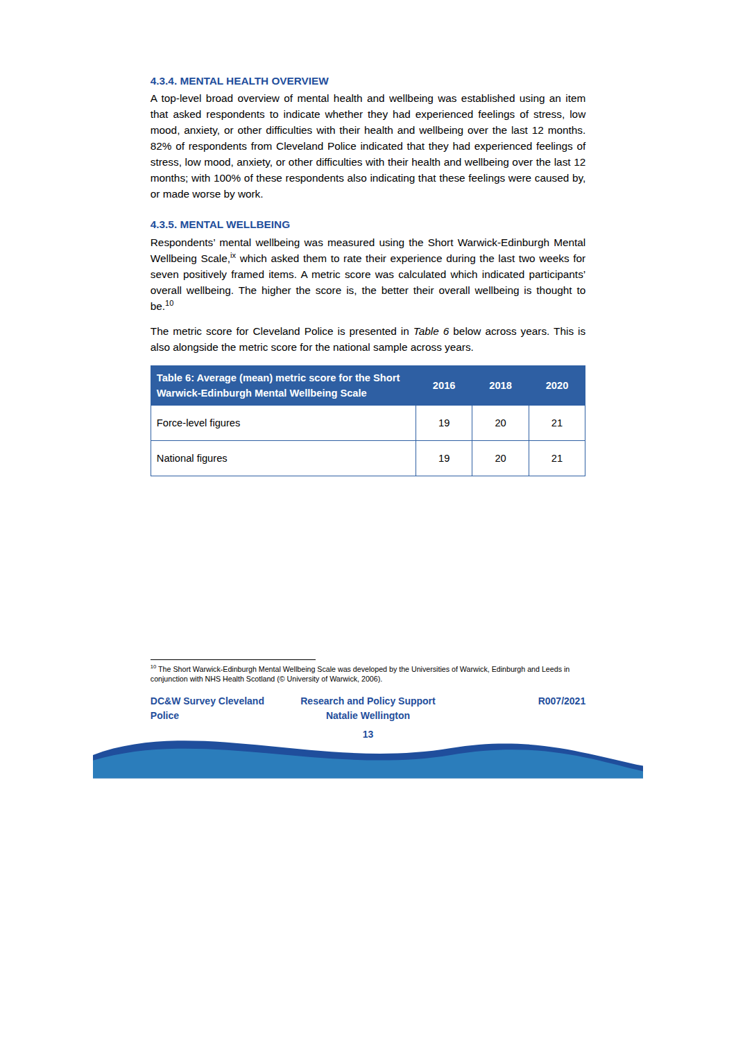4.3.4. MENTAL HEALTH OVERVIEW
A top-level broad overview of mental health and wellbeing was established using an item that asked respondents to indicate whether they had experienced feelings of stress, low mood, anxiety, or other difficulties with their health and wellbeing over the last 12 months. 82% of respondents from Cleveland Police indicated that they had experienced feelings of stress, low mood, anxiety, or other difficulties with their health and wellbeing over the last 12 months; with 100% of these respondents also indicating that these feelings were caused by, or made worse by work.
4.3.5. MENTAL WELLBEING
Respondents’ mental wellbeing was measured using the Short Warwick-Edinburgh Mental Wellbeing Scale,ix which asked them to rate their experience during the last two weeks for seven positively framed items. A metric score was calculated which indicated participants’ overall wellbeing. The higher the score is, the better their overall wellbeing is thought to be.10
The metric score for Cleveland Police is presented in Table 6 below across years. This is also alongside the metric score for the national sample across years.
| Table 6: Average (mean) metric score for the Short Warwick-Edinburgh Mental Wellbeing Scale | 2016 | 2018 | 2020 |
| --- | --- | --- | --- |
| Force-level figures | 19 | 20 | 21 |
| National figures | 19 | 20 | 21 |
10 The Short Warwick-Edinburgh Mental Wellbeing Scale was developed by the Universities of Warwick, Edinburgh and Leeds in conjunction with NHS Health Scotland (© University of Warwick, 2006).
DC&W Survey Cleveland Police
Research and Policy Support
Natalie Wellington
R007/2021
13